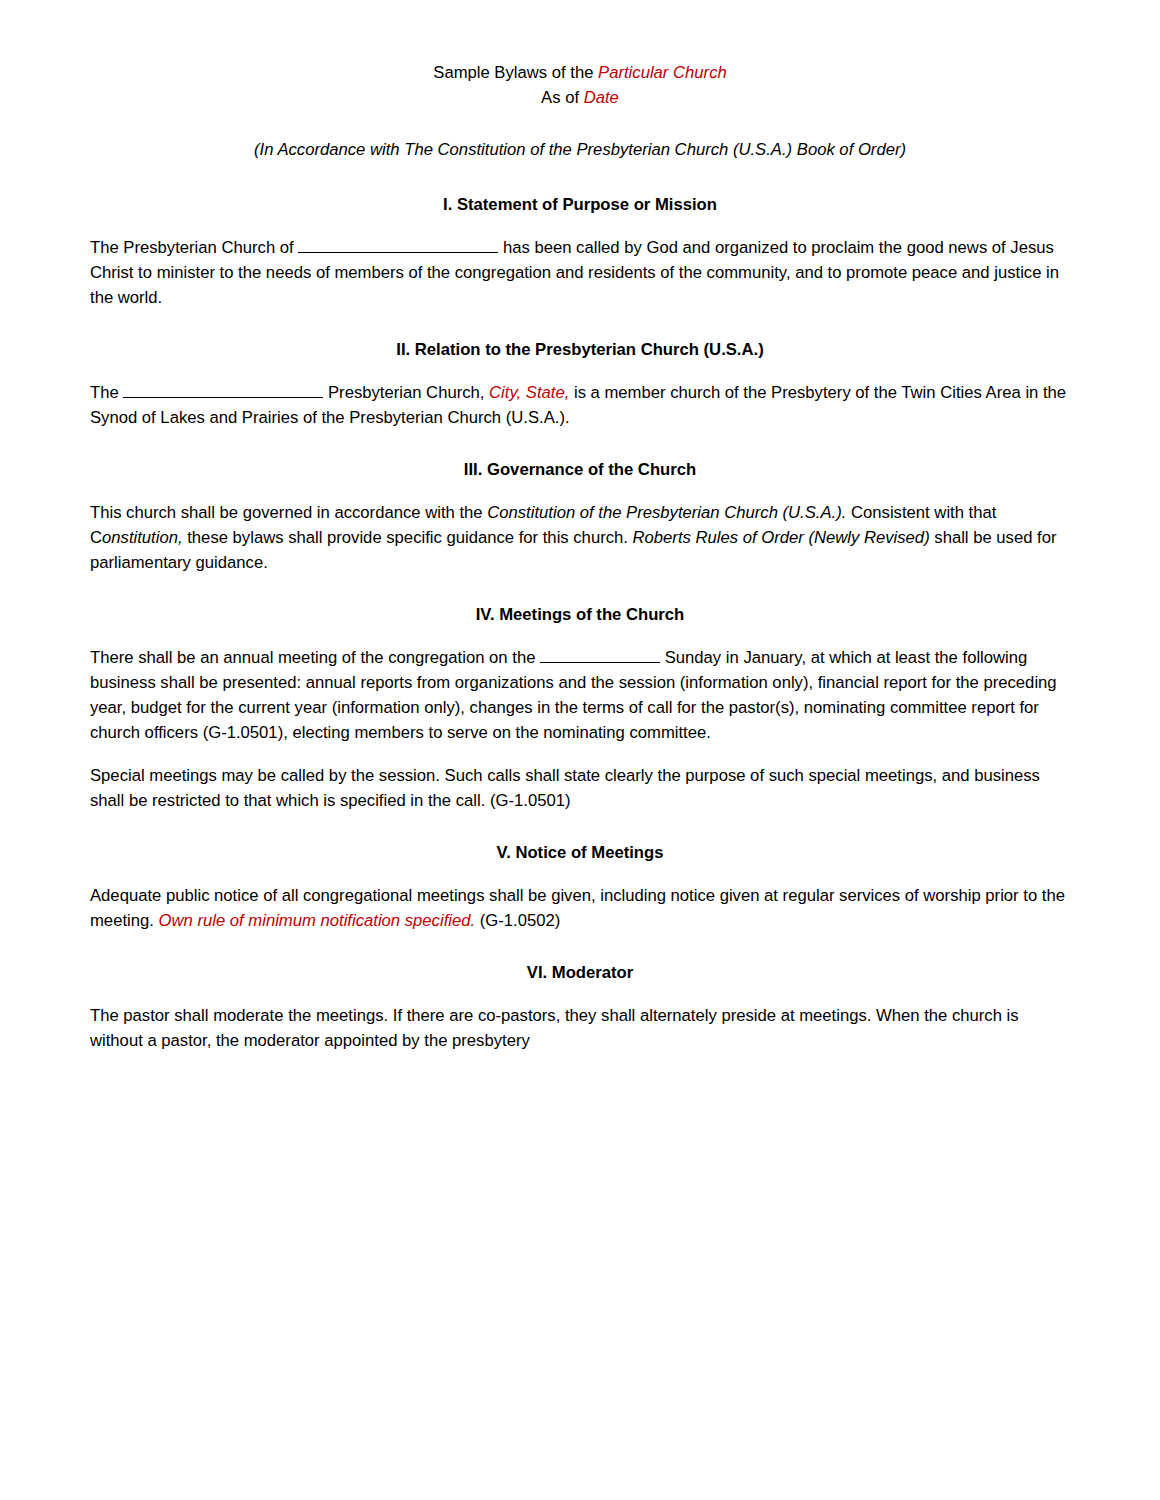Sample Bylaws of the Particular Church
As of Date
(In Accordance with The Constitution of the Presbyterian Church (U.S.A.) Book of Order)
I. Statement of Purpose or Mission
The Presbyterian Church of has been called by God and organized to proclaim the good news of Jesus Christ to minister to the needs of members of the congregation and residents of the community, and to promote peace and justice in the world.
II. Relation to the Presbyterian Church (U.S.A.)
The Presbyterian Church, City, State, is a member church of the Presbytery of the Twin Cities Area in the Synod of Lakes and Prairies of the Presbyterian Church (U.S.A.).
III. Governance of the Church
This church shall be governed in accordance with the Constitution of the Presbyterian Church (U.S.A.). Consistent with that Constitution, these bylaws shall provide specific guidance for this church. Roberts Rules of Order (Newly Revised) shall be used for parliamentary guidance.
IV. Meetings of the Church
There shall be an annual meeting of the congregation on the Sunday in January, at which at least the following business shall be presented: annual reports from organizations and the session (information only), financial report for the preceding year, budget for the current year (information only), changes in the terms of call for the pastor(s), nominating committee report for church officers (G-1.0501), electing members to serve on the nominating committee.
Special meetings may be called by the session. Such calls shall state clearly the purpose of such special meetings, and business shall be restricted to that which is specified in the call. (G-1.0501)
V. Notice of Meetings
Adequate public notice of all congregational meetings shall be given, including notice given at regular services of worship prior to the meeting. Own rule of minimum notification specified. (G-1.0502)
VI. Moderator
The pastor shall moderate the meetings. If there are co-pastors, they shall alternately preside at meetings. When the church is without a pastor, the moderator appointed by the presbytery